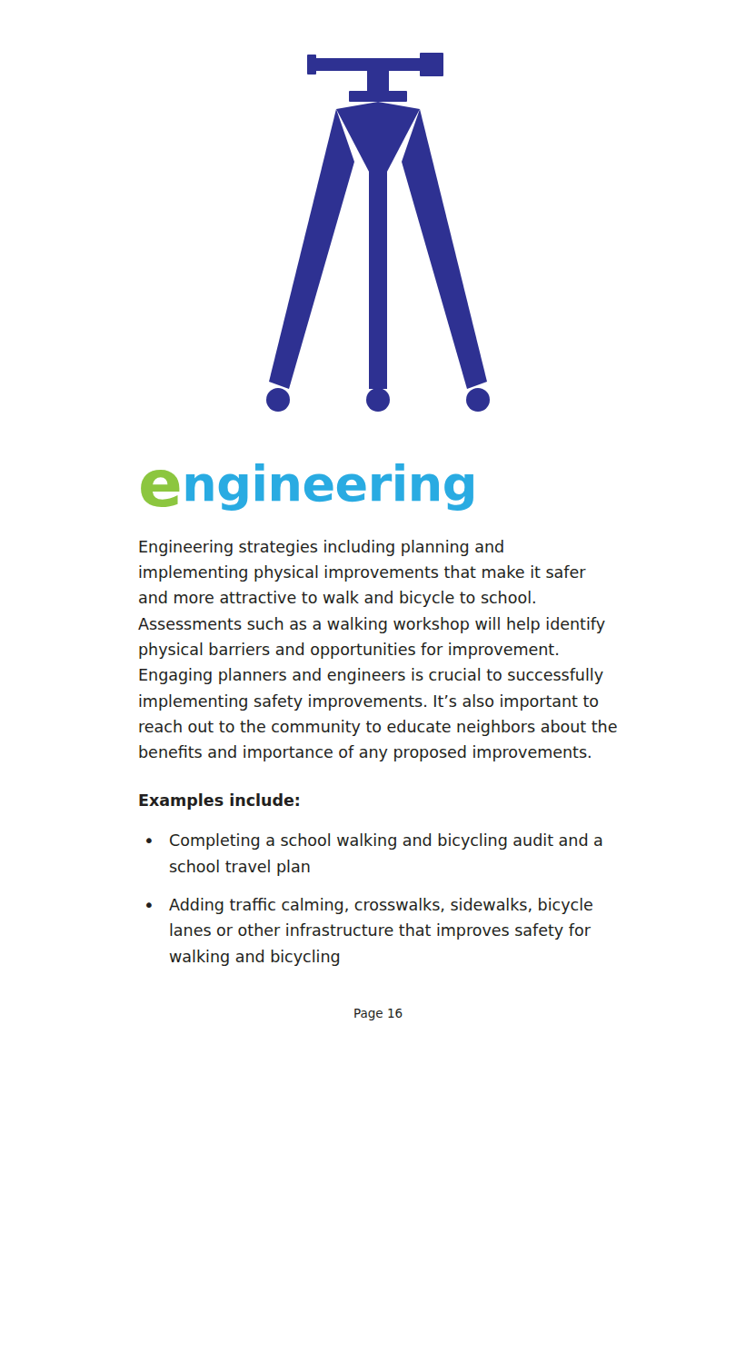engineering
Engineering strategies including planning and implementing physical improvements that make it safer and more attractive to walk and bicycle to school. Assessments such as a walking workshop will help identify physical barriers and opportunities for improvement. Engaging planners and engineers is crucial to successfully implementing safety improvements. It’s also important to reach out to the community to educate neighbors about the benefits and importance of any proposed improvements.
Examples include:
Completing a school walking and bicycling audit and a school travel plan
Adding traffic calming, crosswalks, sidewalks, bicycle lanes or other infrastructure that improves safety for walking and bicycling
Page 16